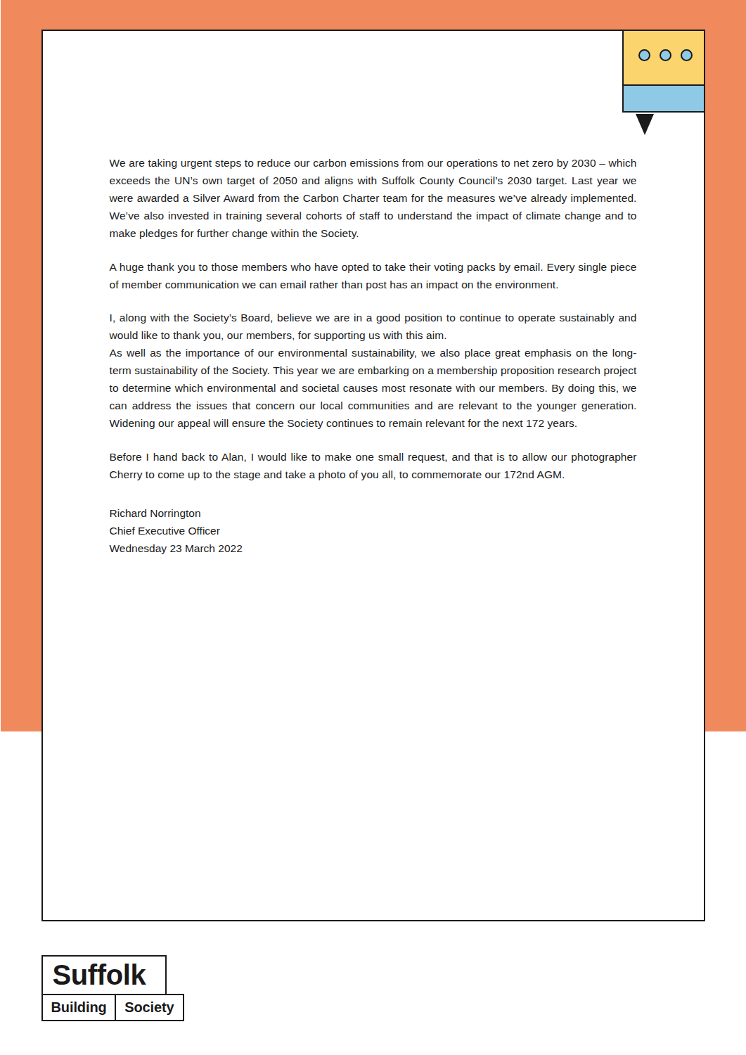We are taking urgent steps to reduce our carbon emissions from our operations to net zero by 2030 – which exceeds the UN’s own target of 2050 and aligns with Suffolk County Council’s 2030 target. Last year we were awarded a Silver Award from the Carbon Charter team for the measures we’ve already implemented. We’ve also invested in training several cohorts of staff to understand the impact of climate change and to make pledges for further change within the Society.
A huge thank you to those members who have opted to take their voting packs by email. Every single piece of member communication we can email rather than post has an impact on the environment.
I, along with the Society’s Board, believe we are in a good position to continue to operate sustainably and would like to thank you, our members, for supporting us with this aim.
As well as the importance of our environmental sustainability, we also place great emphasis on the long-term sustainability of the Society. This year we are embarking on a membership proposition research project to determine which environmental and societal causes most resonate with our members. By doing this, we can address the issues that concern our local communities and are relevant to the younger generation. Widening our appeal will ensure the Society continues to remain relevant for the next 172 years.
Before I hand back to Alan, I would like to make one small request, and that is to allow our photographer Cherry to come up to the stage and take a photo of you all, to commemorate our 172nd AGM.
Richard Norrington
Chief Executive Officer
Wednesday 23 March 2022
Suffolk
Building
Society